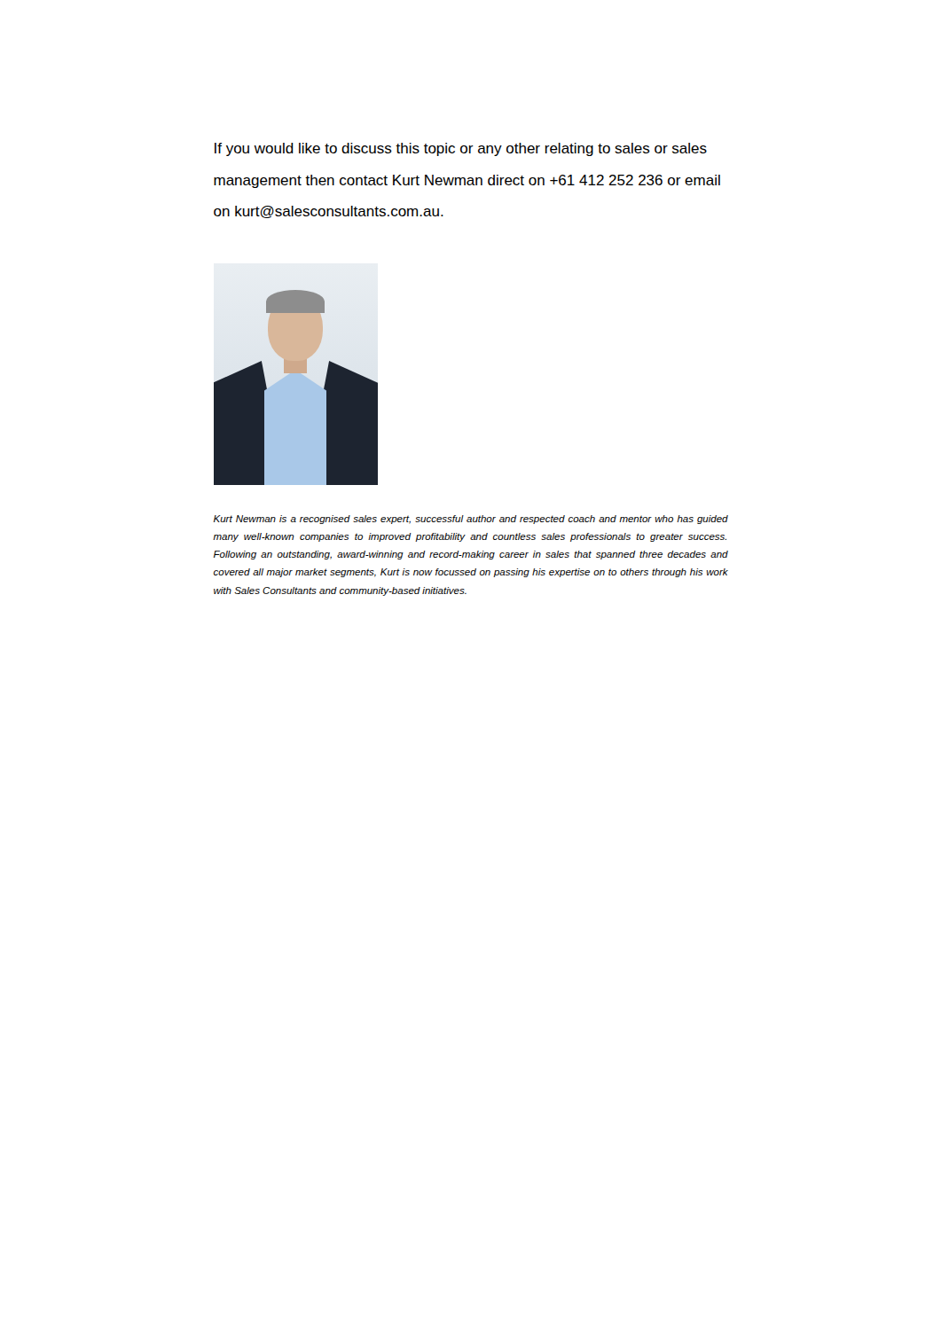If you would like to discuss this topic or any other relating to sales or sales management then contact Kurt Newman direct on +61 412 252 236 or email on kurt@salesconsultants.com.au.
Kurt Newman is a recognised sales expert, successful author and respected coach and mentor who has guided many well-known companies to improved profitability and countless sales professionals to greater success. Following an outstanding, award-winning and record-making career in sales that spanned three decades and covered all major market segments, Kurt is now focussed on passing his expertise on to others through his work with Sales Consultants and community-based initiatives.